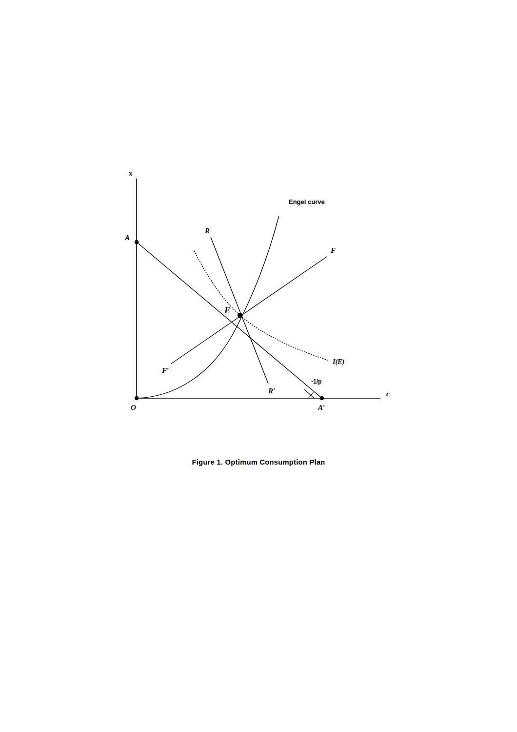x c A A′ O Engel curve R R′ F′ F I(E) E -1/p
Figure 1. Optimum Consumption Plan